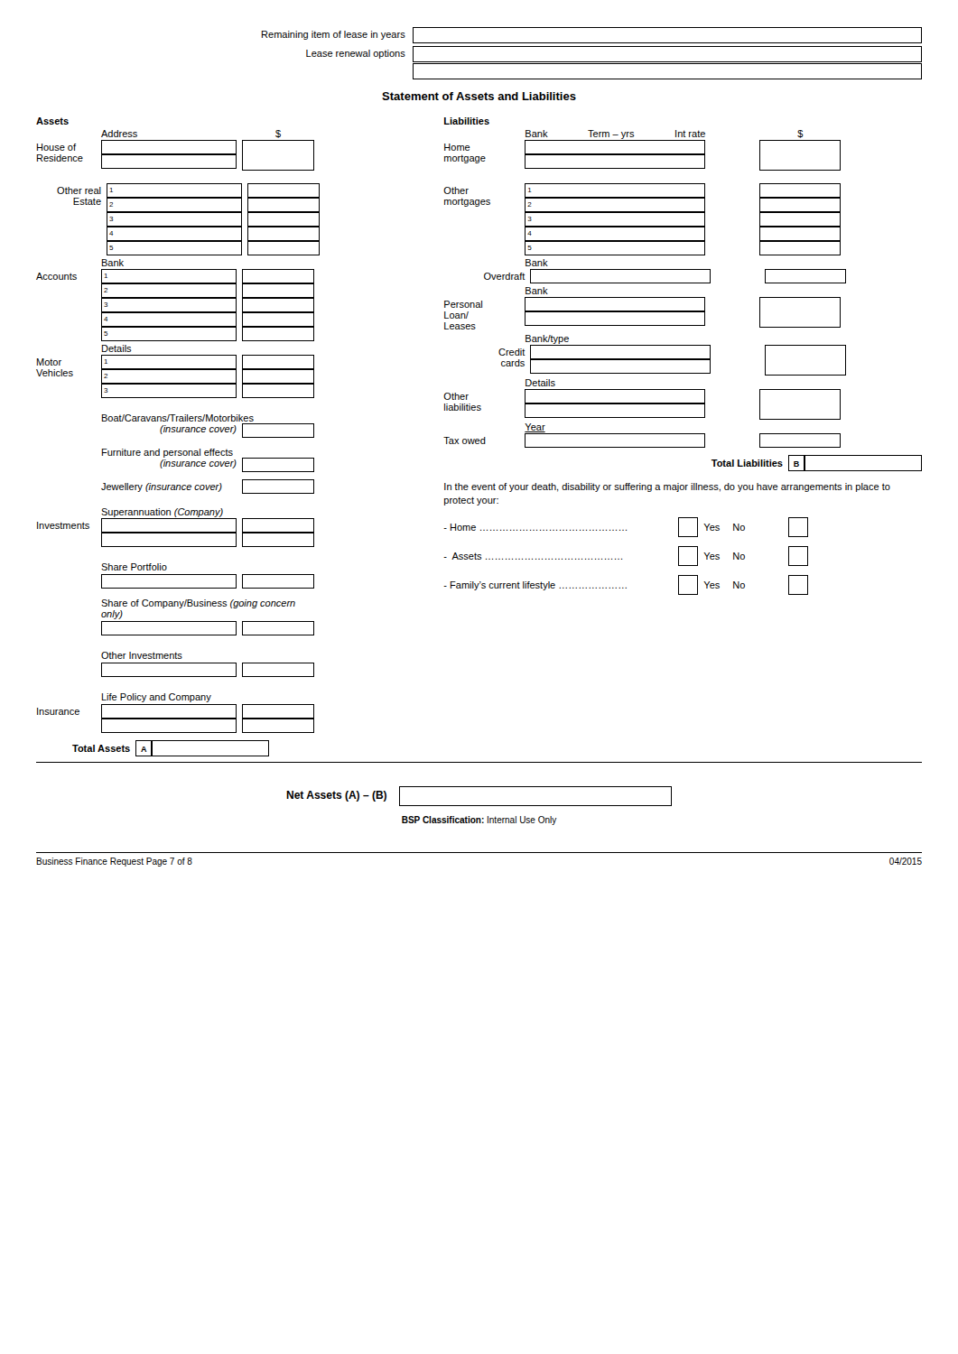Remaining item of lease in years
Lease renewal options
Statement of Assets and Liabilities
Assets
Address
$
House of
Residence
Other real
Estate
1
2
3
4
5
Bank
Accounts
1
2
3
4
5
Details
Motor
Vehicles
1
2
3
Boat/Caravans/Trailers/Motorbikes
(insurance cover)
Furniture and personal effects
(insurance cover)
Jewellery (insurance cover)
Superannuation (Company)
Investments
Share Portfolio
Share of Company/Business (going concern only)
Other Investments
Life Policy and Company
Insurance
Total Assets
A
Liabilities
Bank Term – yrs Int rate
$
Home
mortgage
Other
mortgages
1
2
3
4
5
Bank
Overdraft
Bank
Personal
Loan/
Leases
Bank/type
Credit
cards
Details
Other
liabilities
Year
Tax owed
Total Liabilities
B
In the event of your death, disability or suffering a major illness, do you have arrangements in place to protect your:
- Home ………………………………………
Yes No
- Assets ……………………………………
Yes No
- Family’s current lifestyle …………………
Yes No
Net Assets (A) – (B)
BSP Classification: Internal Use Only
Business Finance Request Page 7 of 8
04/2015